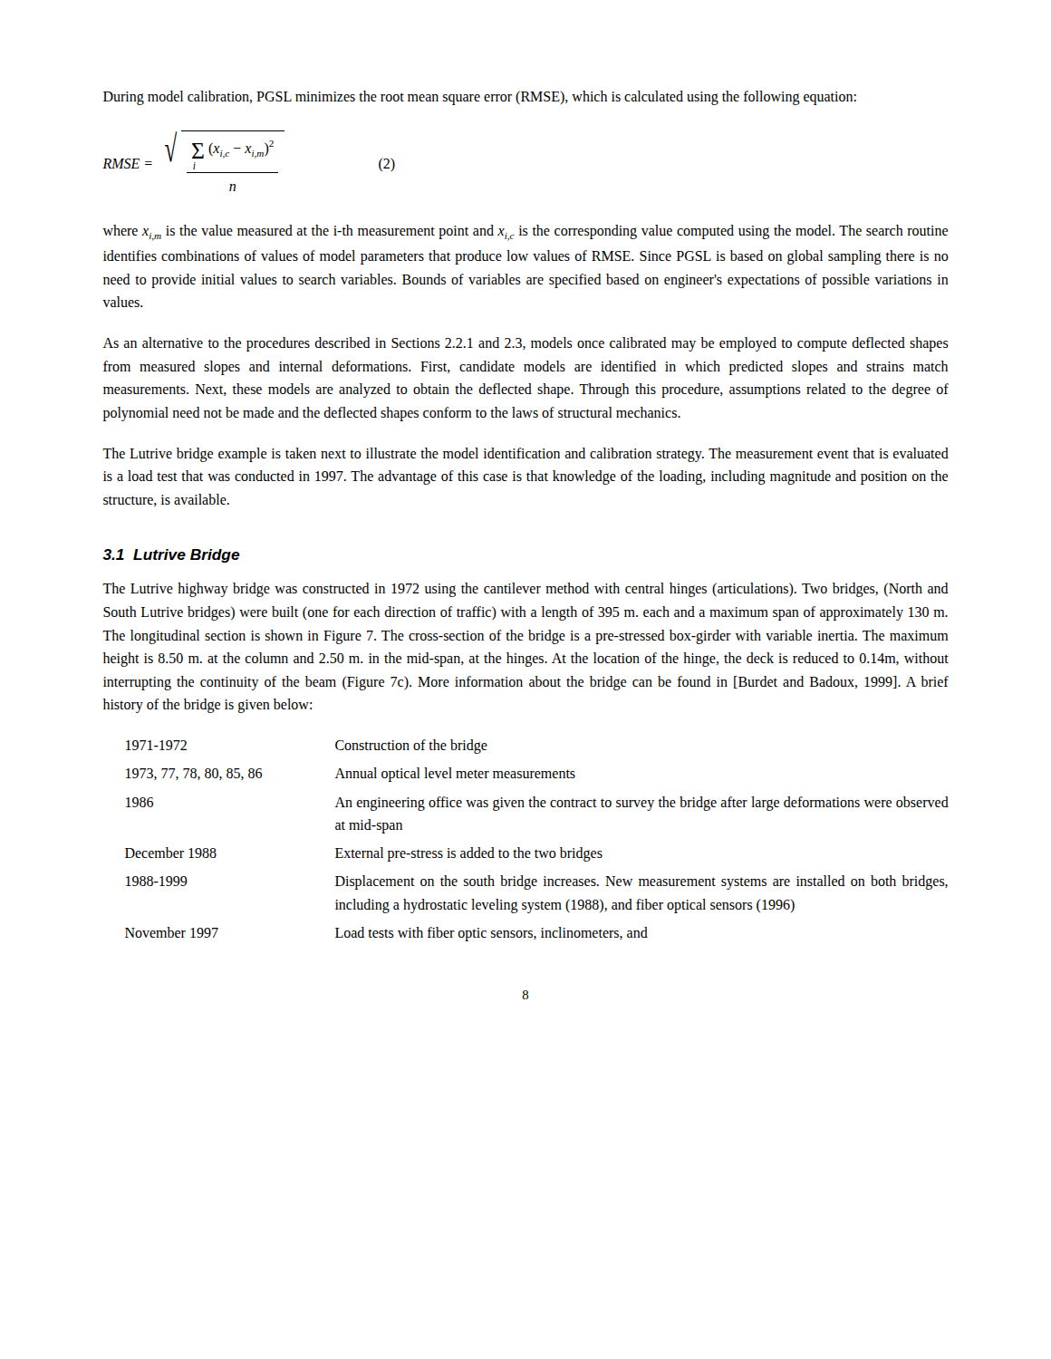During model calibration, PGSL minimizes the root mean square error (RMSE), which is calculated using the following equation:
RMSE = √ Σi (xi,c − xi,m)2 n (2)
where xi,m is the value measured at the i-th measurement point and xi,c is the corresponding value computed using the model. The search routine identifies combinations of values of model parameters that produce low values of RMSE. Since PGSL is based on global sampling there is no need to provide initial values to search variables. Bounds of variables are specified based on engineer's expectations of possible variations in values.
As an alternative to the procedures described in Sections 2.2.1 and 2.3, models once calibrated may be employed to compute deflected shapes from measured slopes and internal deformations. First, candidate models are identified in which predicted slopes and strains match measurements. Next, these models are analyzed to obtain the deflected shape. Through this procedure, assumptions related to the degree of polynomial need not be made and the deflected shapes conform to the laws of structural mechanics.
The Lutrive bridge example is taken next to illustrate the model identification and calibration strategy. The measurement event that is evaluated is a load test that was conducted in 1997. The advantage of this case is that knowledge of the loading, including magnitude and position on the structure, is available.
3.1 Lutrive Bridge
The Lutrive highway bridge was constructed in 1972 using the cantilever method with central hinges (articulations). Two bridges, (North and South Lutrive bridges) were built (one for each direction of traffic) with a length of 395 m. each and a maximum span of approximately 130 m. The longitudinal section is shown in Figure 7. The cross-section of the bridge is a pre-stressed box-girder with variable inertia. The maximum height is 8.50 m. at the column and 2.50 m. in the mid-span, at the hinges. At the location of the hinge, the deck is reduced to 0.14m, without interrupting the continuity of the beam (Figure 7c). More information about the bridge can be found in [Burdet and Badoux, 1999]. A brief history of the bridge is given below:
1971-1972
Construction of the bridge
1973, 77, 78, 80, 85, 86
Annual optical level meter measurements
1986
An engineering office was given the contract to survey the bridge after large deformations were observed at mid-span
December 1988
External pre-stress is added to the two bridges
1988-1999
Displacement on the south bridge increases. New measurement systems are installed on both bridges, including a hydrostatic leveling system (1988), and fiber optical sensors (1996)
November 1997
Load tests with fiber optic sensors, inclinometers, and
8